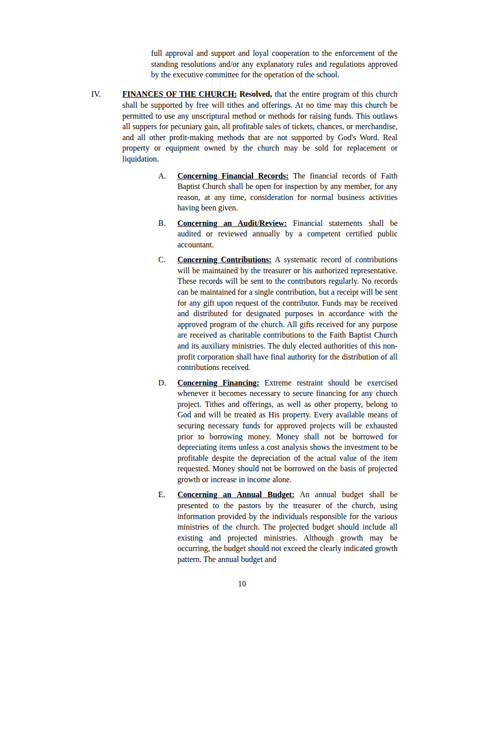full approval and support and loyal cooperation to the enforcement of the standing resolutions and/or any explanatory rules and regulations approved by the executive committee for the operation of the school.
IV.
FINANCES OF THE CHURCH: Resolved, that the entire program of this church shall be supported by free will tithes and offerings. At no time may this church be permitted to use any unscriptural method or methods for raising funds. This outlaws all suppers for pecuniary gain, all profitable sales of tickets, chances, or merchandise, and all other profit-making methods that are not supported by God's Word. Real property or equipment owned by the church may be sold for replacement or liquidation.
A. Concerning Financial Records: The financial records of Faith Baptist Church shall be open for inspection by any member, for any reason, at any time, consideration for normal business activities having been given.
B. Concerning an Audit/Review: Financial statements shall be audited or reviewed annually by a competent certified public accountant.
C. Concerning Contributions: A systematic record of contributions will be maintained by the treasurer or his authorized representative. These records will be sent to the contributors regularly. No records can be maintained for a single contribution, but a receipt will be sent for any gift upon request of the contributor. Funds may be received and distributed for designated purposes in accordance with the approved program of the church. All gifts received for any purpose are received as charitable contributions to the Faith Baptist Church and its auxiliary ministries. The duly elected authorities of this non-profit corporation shall have final authority for the distribution of all contributions received.
D. Concerning Financing: Extreme restraint should be exercised whenever it becomes necessary to secure financing for any church project. Tithes and offerings, as well as other property, belong to God and will be treated as His property. Every available means of securing necessary funds for approved projects will be exhausted prior to borrowing money. Money shall not be borrowed for depreciating items unless a cost analysis shows the investment to be profitable despite the depreciation of the actual value of the item requested. Money should not be borrowed on the basis of projected growth or increase in income alone.
E. Concerning an Annual Budget: An annual budget shall be presented to the pastors by the treasurer of the church, using information provided by the individuals responsible for the various ministries of the church. The projected budget should include all existing and projected ministries. Although growth may be occurring, the budget should not exceed the clearly indicated growth pattern. The annual budget and
10